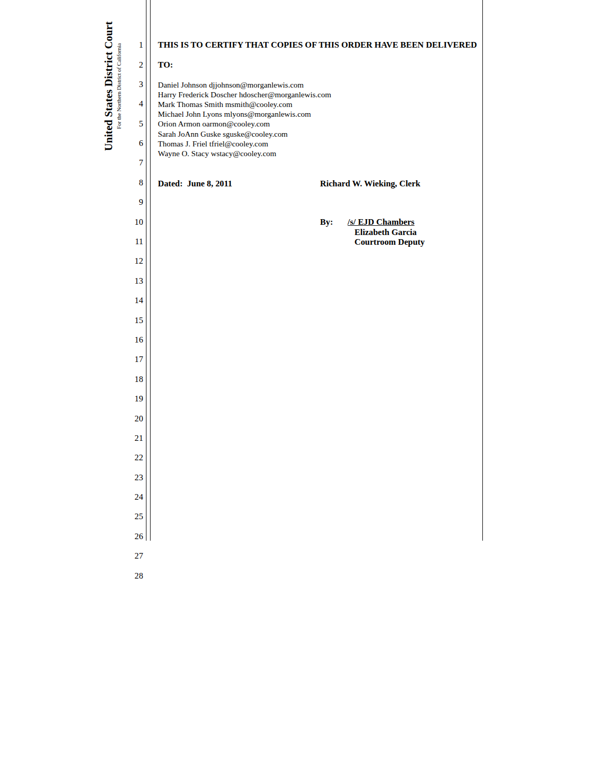United States District Court
For the Northern District of California
1
2
3
4
5
6
7
8
9
10
11
12
13
14
15
16
17
18
19
20
21
22
23
24
25
26
27
28
THIS IS TO CERTIFY THAT COPIES OF THIS ORDER HAVE BEEN DELIVERED TO:
Daniel Johnson djjohnson@morganlewis.com
Harry Frederick Doscher hdoscher@morganlewis.com
Mark Thomas Smith msmith@cooley.com
Michael John Lyons mlyons@morganlewis.com
Orion Armon oarmon@cooley.com
Sarah JoAnn Guske sguske@cooley.com
Thomas J. Friel tfriel@cooley.com
Wayne O. Stacy wstacy@cooley.com
Dated: June 8, 2011 Richard W. Wieking, Clerk
By: /s/ EJD Chambers Elizabeth Garcia Courtroom Deputy